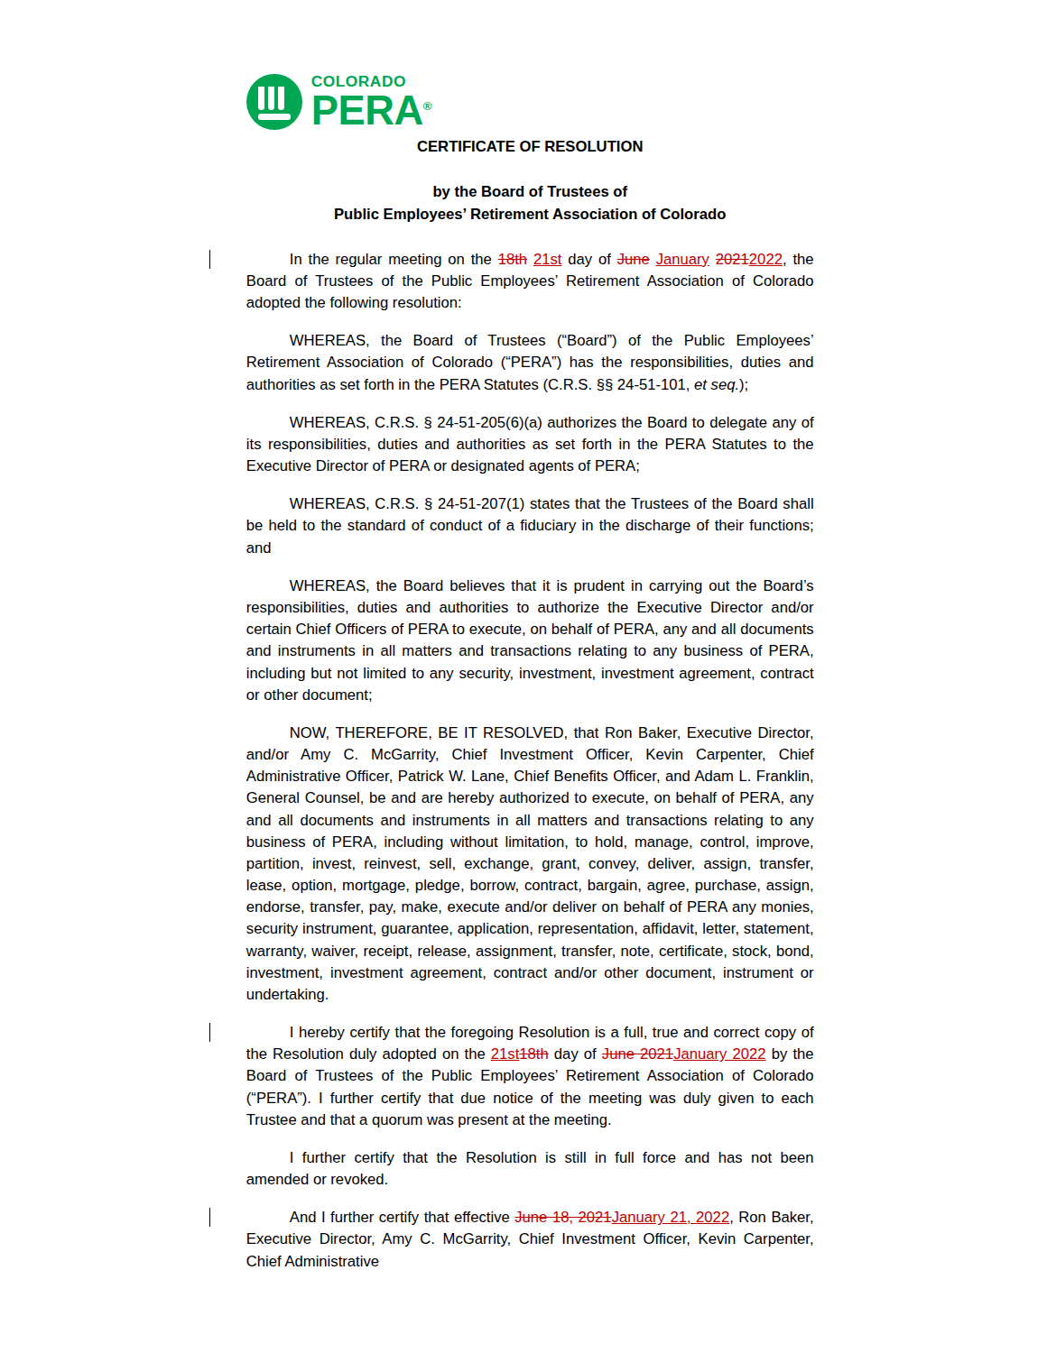COLORADO PERA®
CERTIFICATE OF RESOLUTION
by the Board of Trustees of Public Employees’ Retirement Association of Colorado
In the regular meeting on the 18th 21st day of June January 20212022, the Board of Trustees of the Public Employees’ Retirement Association of Colorado adopted the following resolution:
WHEREAS, the Board of Trustees (“Board”) of the Public Employees’ Retirement Association of Colorado (“PERA”) has the responsibilities, duties and authorities as set forth in the PERA Statutes (C.R.S. §§ 24-51-101, et seq.);
WHEREAS, C.R.S. § 24-51-205(6)(a) authorizes the Board to delegate any of its responsibilities, duties and authorities as set forth in the PERA Statutes to the Executive Director of PERA or designated agents of PERA;
WHEREAS, C.R.S. § 24-51-207(1) states that the Trustees of the Board shall be held to the standard of conduct of a fiduciary in the discharge of their functions; and
WHEREAS, the Board believes that it is prudent in carrying out the Board’s responsibilities, duties and authorities to authorize the Executive Director and/or certain Chief Officers of PERA to execute, on behalf of PERA, any and all documents and instruments in all matters and transactions relating to any business of PERA, including but not limited to any security, investment, investment agreement, contract or other document;
NOW, THEREFORE, BE IT RESOLVED, that Ron Baker, Executive Director, and/or Amy C. McGarrity, Chief Investment Officer, Kevin Carpenter, Chief Administrative Officer, Patrick W. Lane, Chief Benefits Officer, and Adam L. Franklin, General Counsel, be and are hereby authorized to execute, on behalf of PERA, any and all documents and instruments in all matters and transactions relating to any business of PERA, including without limitation, to hold, manage, control, improve, partition, invest, reinvest, sell, exchange, grant, convey, deliver, assign, transfer, lease, option, mortgage, pledge, borrow, contract, bargain, agree, purchase, assign, endorse, transfer, pay, make, execute and/or deliver on behalf of PERA any monies, security instrument, guarantee, application, representation, affidavit, letter, statement, warranty, waiver, receipt, release, assignment, transfer, note, certificate, stock, bond, investment, investment agreement, contract and/or other document, instrument or undertaking.
I hereby certify that the foregoing Resolution is a full, true and correct copy of the Resolution duly adopted on the 21st18th day of June 2021January 2022 by the Board of Trustees of the Public Employees’ Retirement Association of Colorado (“PERA”). I further certify that due notice of the meeting was duly given to each Trustee and that a quorum was present at the meeting.
I further certify that the Resolution is still in full force and has not been amended or revoked.
And I further certify that effective June 18, 2021January 21, 2022, Ron Baker, Executive Director, Amy C. McGarrity, Chief Investment Officer, Kevin Carpenter, Chief Administrative